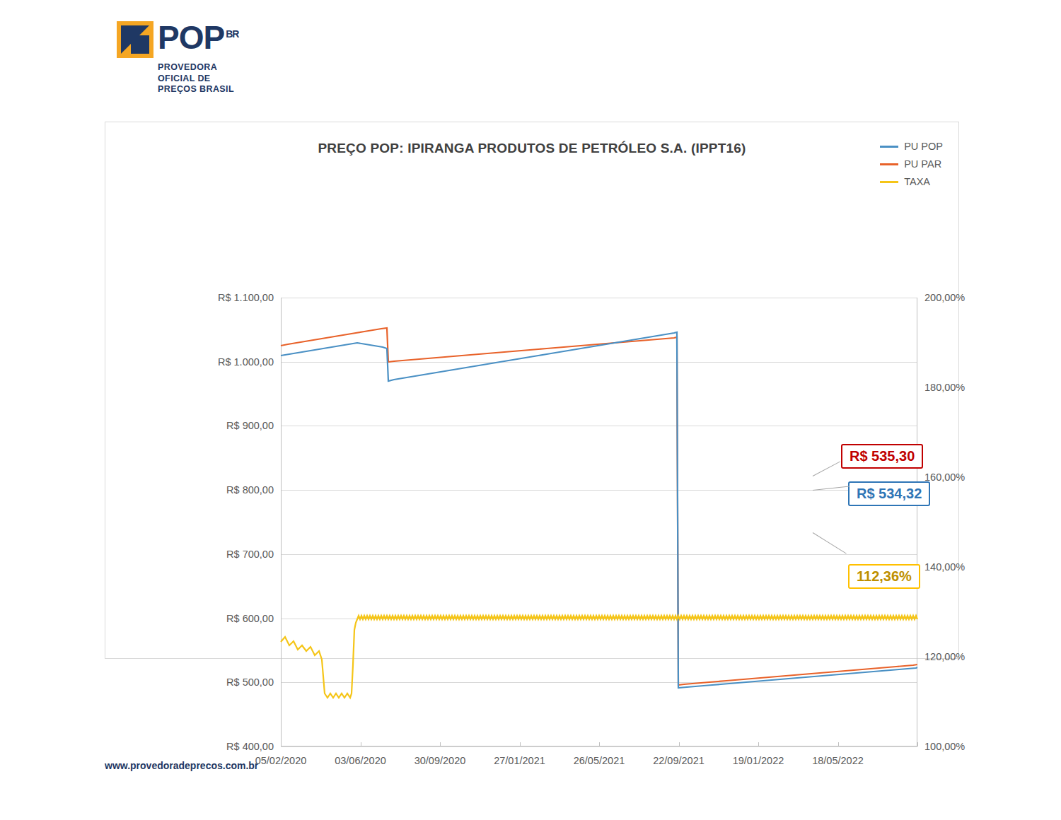POPBR
Provedora
Oficial de
Preços Brasil
PREÇO POP: IPIRANGA PRODUTOS DE PETRÓLEO S.A. (IPPT16)
PU POP
PU PAR
TAXA
R$ 1.100,00
R$ 1.000,00
R$ 900,00
R$ 800,00
R$ 700,00
R$ 600,00
R$ 500,00
R$ 400,00
200,00%
180,00%
160,00%
140,00%
120,00%
100,00%
05/02/2020
03/06/2020
30/09/2020
27/01/2021
26/05/2021
22/09/2021
19/01/2022
18/05/2022
R$ 535,30
R$ 534,32
112,36%
www.provedoradeprecos.com.br